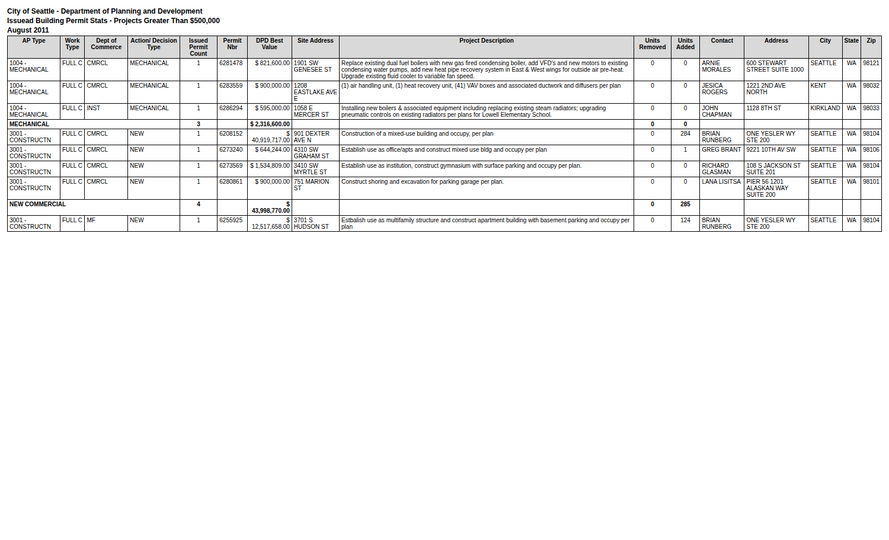City of Seattle - Department of Planning and Development
Issuead Building Permit Stats - Projects Greater Than $500,000
August 2011
| AP Type | Work Type | Dept of Commerce | Action/ Decision Type | Issued Permit Count | Permit Nbr | DPD Best Value | Site Address | Project Description | Units Removed | Units Added | Contact | Address | City | State | Zip |
| --- | --- | --- | --- | --- | --- | --- | --- | --- | --- | --- | --- | --- | --- | --- | --- |
| 1004 - MECHANICAL | FULL C | CMRCL | MECHANICAL | 1 | 6281478 | $ 821,600.00 | 1901 SW GENESEE ST | Replace existing dual fuel boilers with new gas fired condensing boiler, add VFD's and new motors to existing condensing water pumps, add new heat pipe recovery system in East & West wings for outside air pre-heat. Upgrade existing fluid cooler to variable fan speed. | 0 | 0 | ARNIE MORALES | 600 STEWART STREET SUITE 1000 | SEATTLE | WA | 98121 |
| 1004 - MECHANICAL | FULL C | CMRCL | MECHANICAL | 1 | 6283559 | $ 900,000.00 | 1208 EASTLAKE AVE E | (1) air handling unit, (1) heat recovery unit, (41) VAV boxes and associated ductwork and diffusers per plan | 0 | 0 | JESICA ROGERS | 1221 2ND AVE NORTH | KENT | WA | 98032 |
| 1004 - MECHANICAL | FULL C | INST | MECHANICAL | 1 | 6286294 | $ 595,000.00 | 1058 E MERCER ST | Installing new boilers & associated equipment including replacing existing steam radiators; upgrading pneumatic controls on existing radiators per plans for Lowell Elementary School. | 0 | 0 | JOHN CHAPMAN | 1128 8TH ST | KIRKLAND | WA | 98033 |
| MECHANICAL | 3 | | $ 2,316,600.00 | | | 0 | 0 | | | | | |
| 3001 - CONSTRUCTN | FULL C | CMRCL | NEW | 1 | 6208152 | $ 40,919,717.00 | 901 DEXTER AVE N | Construction of a mixed-use building and occupy, per plan | 0 | 284 | BRIAN RUNBERG | ONE YESLER WY STE 200 | SEATTLE | WA | 98104 |
| 3001 - CONSTRUCTN | FULL C | CMRCL | NEW | 1 | 6273240 | $ 644,244.00 | 4310 SW GRAHAM ST | Establish use as office/apts and construct mixed use bldg and occupy per plan | 0 | 1 | GREG BRANT | 9221 10TH AV SW | SEATTLE | WA | 98106 |
| 3001 - CONSTRUCTN | FULL C | CMRCL | NEW | 1 | 6273569 | $ 1,534,809.00 | 3410 SW MYRTLE ST | Establish use as institution, construct gymnasium with surface parking and occupy per plan. | 0 | 0 | RICHARD GLASMAN | 108 S JACKSON ST SUITE 201 | SEATTLE | WA | 98104 |
| 3001 - CONSTRUCTN | FULL C | CMRCL | NEW | 1 | 6280861 | $ 900,000.00 | 751 MARION ST | Construct shoring and excavation for parking garage per plan. | 0 | 0 | LANA LISITSA | PIER 56 1201 ALASKAN WAY SUITE 200 | SEATTLE | WA | 98101 |
| NEW COMMERCIAL | 4 | | $ 43,998,770.00 | | | 0 | 285 | | | | | |
| 3001 - CONSTRUCTN | FULL C | MF | NEW | 1 | 6255925 | $ 12,517,658.00 | 3701 S HUDSON ST | Estbalish use as multifamily structure and construct apartment building with basement parking and occupy per plan | 0 | 124 | BRIAN RUNBERG | ONE YESLER WY STE 200 | SEATTLE | WA | 98104 |